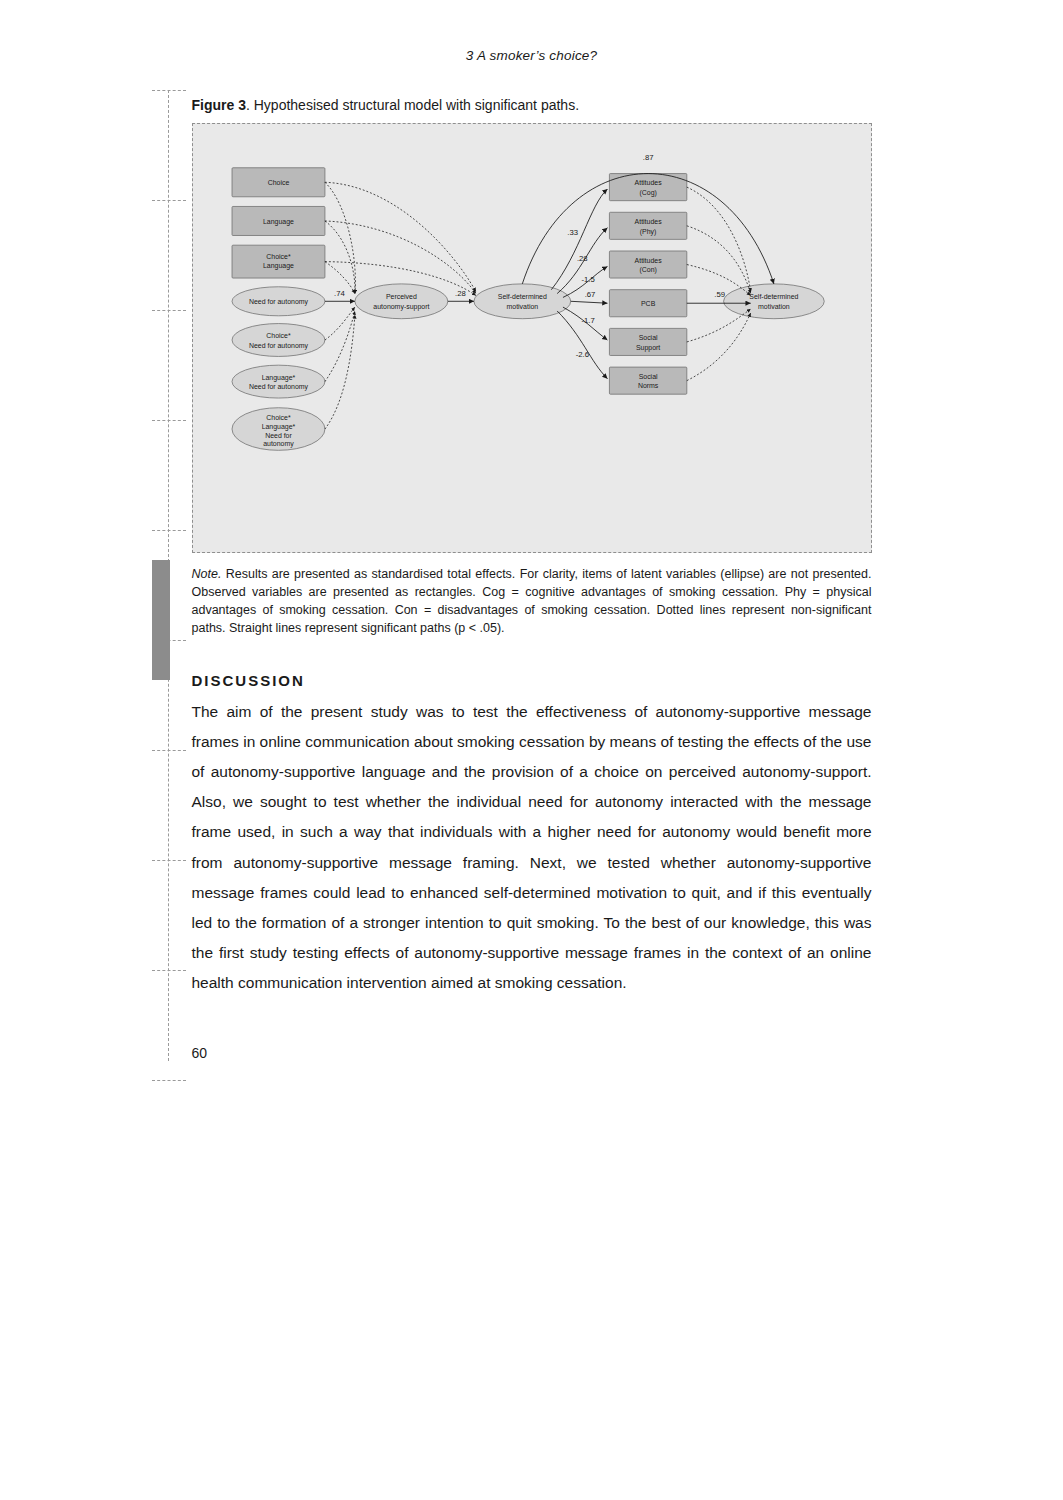3 A smoker’s choice?
Figure 3. Hypothesised structural model with significant paths.
Choice Language Choice* Language Need for autonomy Choice* Need for autonomy Language* Need for autonomy Choice* Language* Need for autonomy Perceived autonomy-support Self-determined motivation Attitudes (Cog) Attitudes (Phy) Attitudes (Con) PCB Social Support Social Norms Self-determined motivation .74 .28 .33 .28 -1.5 .67 -1.7 -2.6 .59 .87
Note. Results are presented as standardised total effects. For clarity, items of latent variables (ellipse) are not presented. Observed variables are presented as rectangles. Cog = cognitive advantages of smoking cessation. Phy = physical advantages of smoking cessation. Con = disadvantages of smoking cessation. Dotted lines represent non-significant paths. Straight lines represent significant paths (p < .05).
Discussion
The aim of the present study was to test the effectiveness of autonomy-supportive message frames in online communication about smoking cessation by means of testing the effects of the use of autonomy-supportive language and the provision of a choice on perceived autonomy-support. Also, we sought to test whether the individual need for autonomy interacted with the message frame used, in such a way that individuals with a higher need for autonomy would benefit more from autonomy-supportive message framing. Next, we tested whether autonomy-supportive message frames could lead to enhanced self-determined motivation to quit, and if this eventually led to the formation of a stronger intention to quit smoking. To the best of our knowledge, this was the first study testing effects of autonomy-supportive message frames in the context of an online health communication intervention aimed at smoking cessation.
60